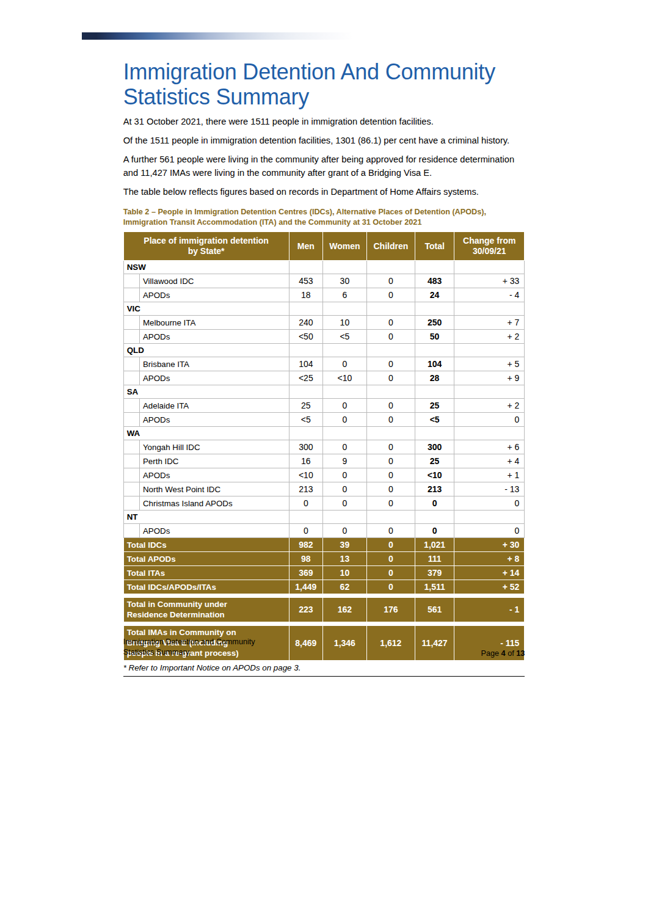Immigration Detention And Community Statistics Summary
At 31 October 2021, there were 1511 people in immigration detention facilities.
Of the 1511 people in immigration detention facilities, 1301 (86.1) per cent have a criminal history.
A further 561 people were living in the community after being approved for residence determination and 11,427 IMAs were living in the community after grant of a Bridging Visa E.
The table below reflects figures based on records in Department of Home Affairs systems.
Table 2 – People in Immigration Detention Centres (IDCs), Alternative Places of Detention (APODs), Immigration Transit Accommodation (ITA) and the Community at 31 October 2021
| Place of immigration detention by State* | Men | Women | Children | Total | Change from 30/09/21 |
| --- | --- | --- | --- | --- | --- |
| NSW | | | | | |
| | Villawood IDC | 453 | 30 | 0 | 483 | + 33 |
| | APODs | 18 | 6 | 0 | 24 | - 4 |
| VIC | | | | | |
| | Melbourne ITA | 240 | 10 | 0 | 250 | + 7 |
| | APODs | <50 | <5 | 0 | 50 | + 2 |
| QLD | | | | | |
| | Brisbane ITA | 104 | 0 | 0 | 104 | + 5 |
| | APODs | <25 | <10 | 0 | 28 | + 9 |
| SA | | | | | |
| | Adelaide ITA | 25 | 0 | 0 | 25 | + 2 |
| | APODs | <5 | 0 | 0 | <5 | 0 |
| WA | | | | | |
| | Yongah Hill IDC | 300 | 0 | 0 | 300 | + 6 |
| | Perth IDC | 16 | 9 | 0 | 25 | + 4 |
| | APODs | <10 | 0 | 0 | <10 | + 1 |
| | North West Point IDC | 213 | 0 | 0 | 213 | - 13 |
| | Christmas Island APODs | 0 | 0 | 0 | 0 | 0 |
| NT | | | | | |
| | APODs | 0 | 0 | 0 | 0 | 0 |
| Total IDCs | 982 | 39 | 0 | 1,021 | + 30 |
| Total APODs | 98 | 13 | 0 | 111 | + 8 |
| Total ITAs | 369 | 10 | 0 | 379 | + 14 |
| Total IDCs/APODs/ITAs | 1,449 | 62 | 0 | 1,511 | + 52 |
| Total in Community under Residence Determination | 223 | 162 | 176 | 561 | - 1 |
| Total IMAs in Community on Bridging Visa E (Including people in a re-grant process) | 8,469 | 1,346 | 1,612 | 11,427 | - 115 |
* Refer to Important Notice on APODs on page 3.
Immigration Detention and Community
Statistics Summary
Page 4 of 13